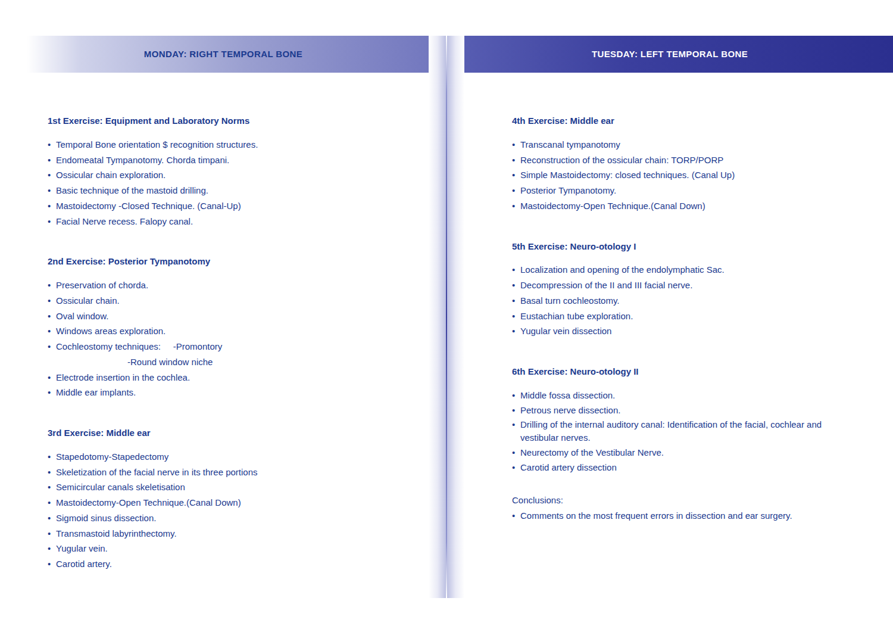Monday: Right Temporal Bone
1st Exercise: Equipment and Laboratory Norms
Temporal Bone orientation $ recognition structures.
Endomeatal Tympanotomy. Chorda timpani.
Ossicular chain exploration.
Basic technique of the mastoid drilling.
Mastoidectomy -Closed Technique. (Canal-Up)
Facial Nerve recess. Falopy canal.
2nd Exercise: Posterior Tympanotomy
Preservation of chorda.
Ossicular chain.
Oval window.
Windows areas exploration.
Cochleostomy techniques: -Promontory
-Round window niche
Electrode insertion in the cochlea.
Middle ear implants.
3rd Exercise: Middle ear
Stapedotomy-Stapedectomy
Skeletization of the facial nerve in its three portions
Semicircular canals skeletisation
Mastoidectomy-Open Technique.(Canal Down)
Sigmoid sinus dissection.
Transmastoid labyrinthectomy.
Yugular vein.
Carotid artery.
Tuesday: Left Temporal Bone
4th Exercise: Middle ear
Transcanal tympanotomy
Reconstruction of the ossicular chain: TORP/PORP
Simple Mastoidectomy: closed techniques. (Canal Up)
Posterior Tympanotomy.
Mastoidectomy-Open Technique.(Canal Down)
5th Exercise: Neuro-otology I
Localization and opening of the endolymphatic Sac.
Decompression of the II and III facial nerve.
Basal turn cochleostomy.
Eustachian tube exploration.
Yugular vein dissection
6th Exercise: Neuro-otology II
Middle fossa dissection.
Petrous nerve dissection.
Drilling of the internal auditory canal: Identification of the facial, cochlear and vestibular nerves.
Neurectomy of the Vestibular Nerve.
Carotid artery dissection
Conclusions:
Comments on the most frequent errors in dissection and ear surgery.